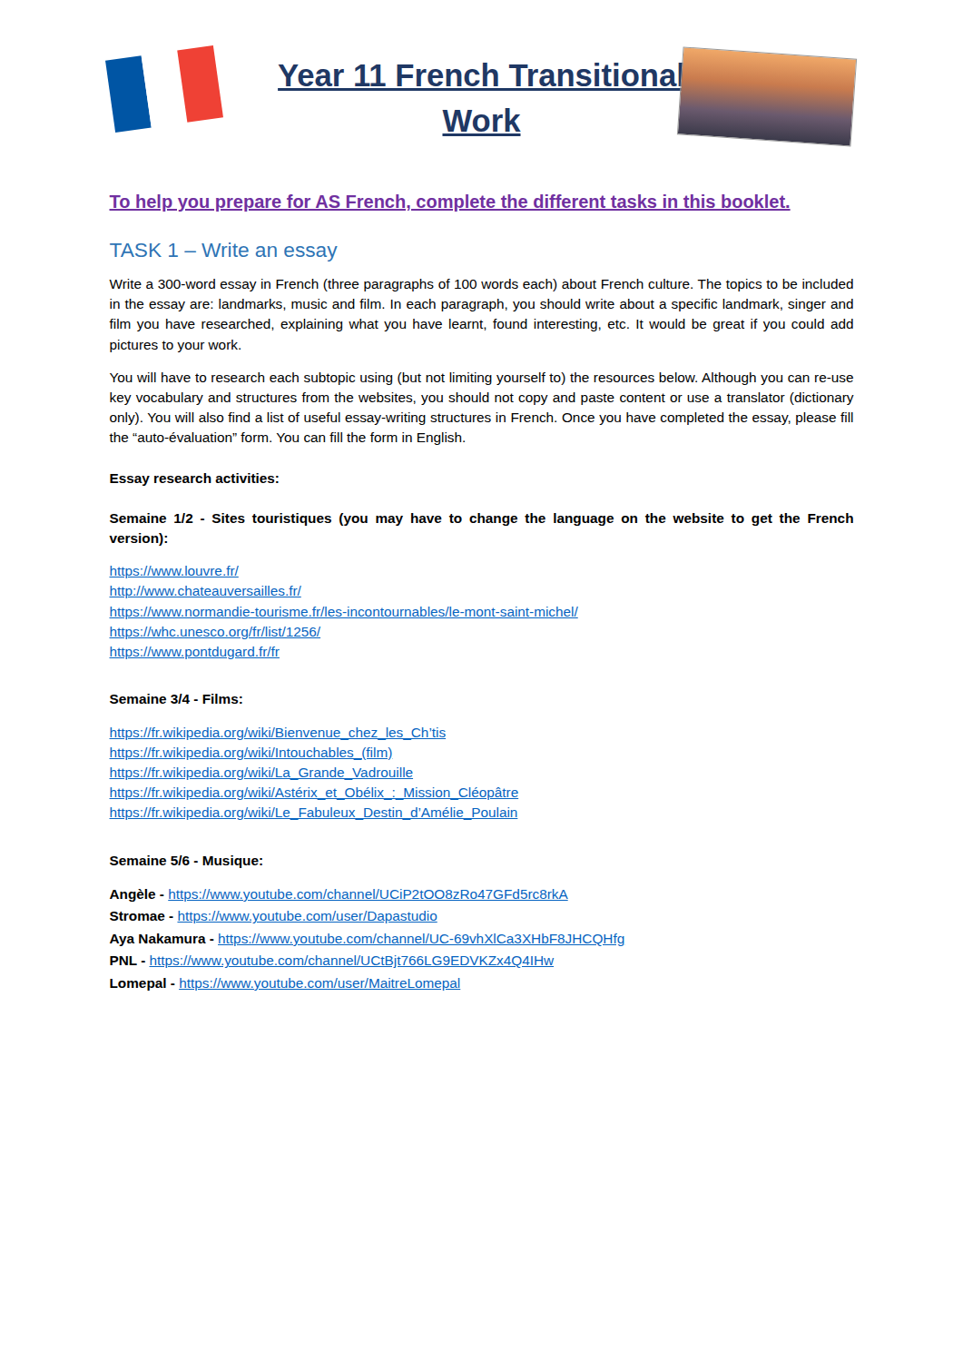Year 11 French Transitional Work
To help you prepare for AS French, complete the different tasks in this booklet.
TASK 1 – Write an essay
Write a 300-word essay in French (three paragraphs of 100 words each) about French culture. The topics to be included in the essay are: landmarks, music and film. In each paragraph, you should write about a specific landmark, singer and film you have researched, explaining what you have learnt, found interesting, etc. It would be great if you could add pictures to your work.
You will have to research each subtopic using (but not limiting yourself to) the resources below. Although you can re-use key vocabulary and structures from the websites, you should not copy and paste content or use a translator (dictionary only). You will also find a list of useful essay-writing structures in French. Once you have completed the essay, please fill the “auto-évaluation” form. You can fill the form in English.
Essay research activities:
Semaine 1/2 - Sites touristiques (you may have to change the language on the website to get the French version):
https://www.louvre.fr/
http://www.chateauversailles.fr/
https://www.normandie-tourisme.fr/les-incontournables/le-mont-saint-michel/
https://whc.unesco.org/fr/list/1256/
https://www.pontdugard.fr/fr
Semaine 3/4 - Films:
https://fr.wikipedia.org/wiki/Bienvenue_chez_les_Ch’tis
https://fr.wikipedia.org/wiki/Intouchables_(film)
https://fr.wikipedia.org/wiki/La_Grande_Vadrouille
https://fr.wikipedia.org/wiki/Astérix_et_Obélix_:_Mission_Cléopâtre
https://fr.wikipedia.org/wiki/Le_Fabuleux_Destin_d’Amélie_Poulain
Semaine 5/6 - Musique:
Angèle - https://www.youtube.com/channel/UCiP2tOO8zRo47GFd5rc8rkA
Stromae - https://www.youtube.com/user/Dapastudio
Aya Nakamura - https://www.youtube.com/channel/UC-69vhXlCa3XHbF8JHCQHfg
PNL - https://www.youtube.com/channel/UCtBjt766LG9EDVKZx4Q4IHw
Lomepal - https://www.youtube.com/user/MaitreLomepal